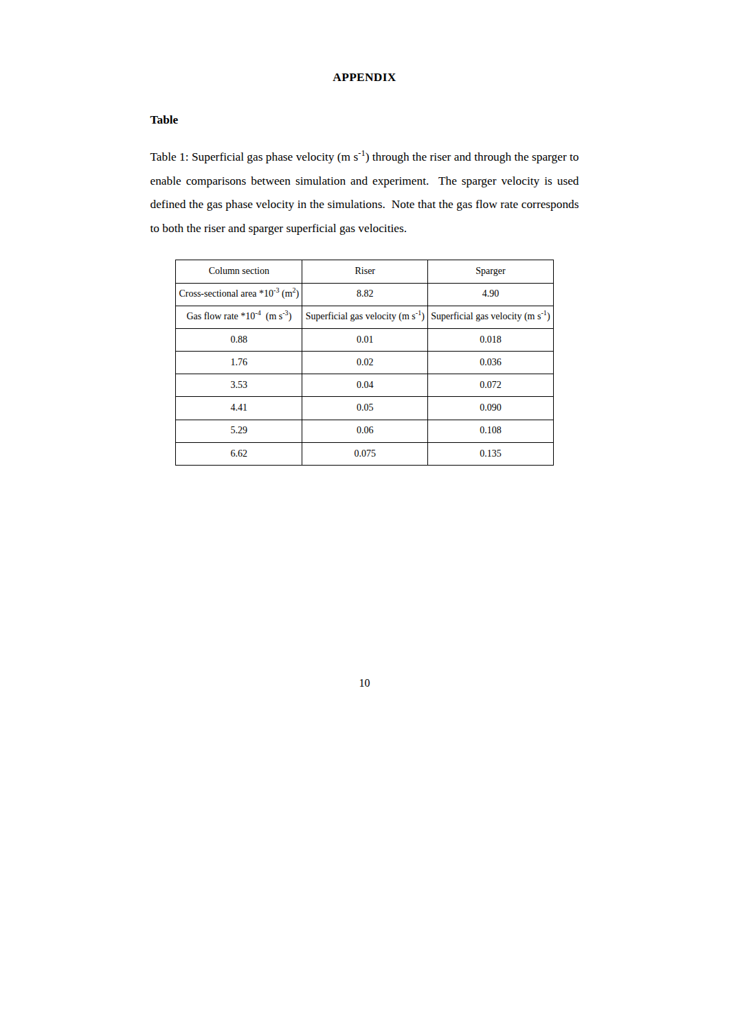APPENDIX
Table
Table 1: Superficial gas phase velocity (m s-1) through the riser and through the sparger to enable comparisons between simulation and experiment. The sparger velocity is used defined the gas phase velocity in the simulations. Note that the gas flow rate corresponds to both the riser and sparger superficial gas velocities.
| Column section | Riser | Sparger |
| Cross-sectional area *10 -3 (m 2 ) | 8.82 | 4.90 |
| Gas flow rate *10 -4 (m s -3 ) | Superficial gas velocity (m s -1 ) | Superficial gas velocity (m s -1 ) |
| 0.88 | 0.01 | 0.018 |
| 1.76 | 0.02 | 0.036 |
| 3.53 | 0.04 | 0.072 |
| 4.41 | 0.05 | 0.090 |
| 5.29 | 0.06 | 0.108 |
| 6.62 | 0.075 | 0.135 |
10